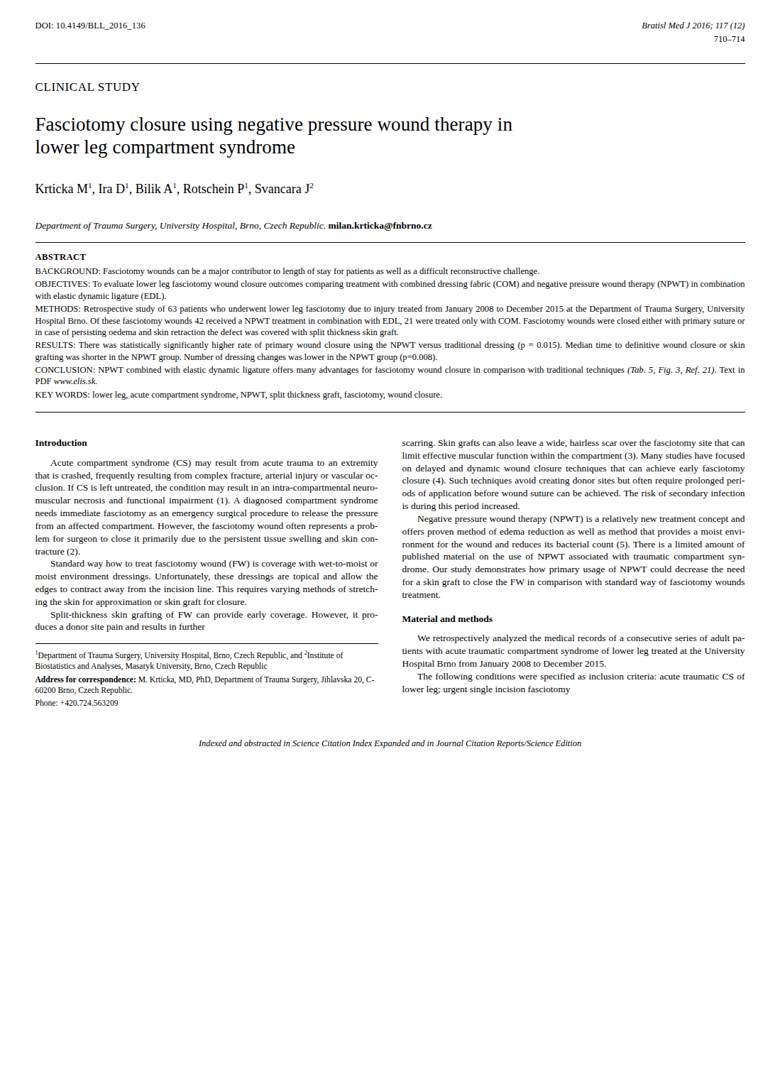DOI: 10.4149/BLL_2016_136
Bratisl Med J 2016; 117 (12)
710–714
CLINICAL STUDY
Fasciotomy closure using negative pressure wound therapy in
lower leg compartment syndrome
Krticka M1, Ira D1, Bilik A1, Rotschein P1, Svancara J2
Department of Trauma Surgery, University Hospital, Brno, Czech Republic. milan.krticka@fnbrno.cz
ABSTRACT
BACKGROUND: Fasciotomy wounds can be a major contributor to length of stay for patients as well as a difficult reconstructive challenge.
OBJECTIVES: To evaluate lower leg fasciotomy wound closure outcomes comparing treatment with combined dressing fabric (COM) and negative pressure wound therapy (NPWT) in combination with elastic dynamic ligature (EDL).
METHODS: Retrospective study of 63 patients who underwent lower leg fasciotomy due to injury treated from January 2008 to December 2015 at the Department of Trauma Surgery, University Hospital Brno. Of these fasciotomy wounds 42 received a NPWT treatment in combination with EDL, 21 were treated only with COM. Fasciotomy wounds were closed either with primary suture or in case of persisting oedema and skin retraction the defect was covered with split thickness skin graft.
RESULTS: There was statistically significantly higher rate of primary wound closure using the NPWT versus traditional dressing (p = 0.015). Median time to definitive wound closure or skin grafting was shorter in the NPWT group. Number of dressing changes was lower in the NPWT group (p=0.008).
CONCLUSION: NPWT combined with elastic dynamic ligature offers many advantages for fasciotomy wound closure in comparison with traditional techniques (Tab. 5, Fig. 3, Ref. 21). Text in PDF www.elis.sk.
KEY WORDS: lower leg, acute compartment syndrome, NPWT, split thickness graft, fasciotomy, wound closure.
Introduction
Acute compartment syndrome (CS) may result from acute trauma to an extremity that is crashed, frequently resulting from complex fracture, arterial injury or vascular occlusion. If CS is left untreated, the condition may result in an intra-compartmental neuromuscular necrosis and functional impairment (1). A diagnosed compartment syndrome needs immediate fasciotomy as an emergency surgical procedure to release the pressure from an affected compartment. However, the fasciotomy wound often represents a problem for surgeon to close it primarily due to the persistent tissue swelling and skin contracture (2).
Standard way how to treat fasciotomy wound (FW) is coverage with wet-to-moist or moist environment dressings. Unfortunately, these dressings are topical and allow the edges to contract away from the incision line. This requires varying methods of stretching the skin for approximation or skin graft for closure.
Split-thickness skin grafting of FW can provide early coverage. However, it produces a donor site pain and results in further
1Department of Trauma Surgery, University Hospital, Brno, Czech Republic, and 2Institute of Biostatistics and Analyses, Masaryk University, Brno, Czech Republic
Address for correspondence: M. Krticka, MD, PhD, Department of Trauma Surgery, Jihlavska 20, C-60200 Brno, Czech Republic.
Phone: +420.724.563209
scarring. Skin grafts can also leave a wide, hairless scar over the fasciotomy site that can limit effective muscular function within the compartment (3). Many studies have focused on delayed and dynamic wound closure techniques that can achieve early fasciotomy closure (4). Such techniques avoid creating donor sites but often require prolonged periods of application before wound suture can be achieved. The risk of secondary infection is during this period increased.
Negative pressure wound therapy (NPWT) is a relatively new treatment concept and offers proven method of edema reduction as well as method that provides a moist environment for the wound and reduces its bacterial count (5). There is a limited amount of published material on the use of NPWT associated with traumatic compartment syndrome. Our study demonstrates how primary usage of NPWT could decrease the need for a skin graft to close the FW in comparison with standard way of fasciotomy wounds treatment.
Material and methods
We retrospectively analyzed the medical records of a consecutive series of adult patients with acute traumatic compartment syndrome of lower leg treated at the University Hospital Brno from January 2008 to December 2015.
The following conditions were specified as inclusion criteria: acute traumatic CS of lower leg; urgent single incision fasciotomy
Indexed and abstracted in Science Citation Index Expanded and in Journal Citation Reports/Science Edition